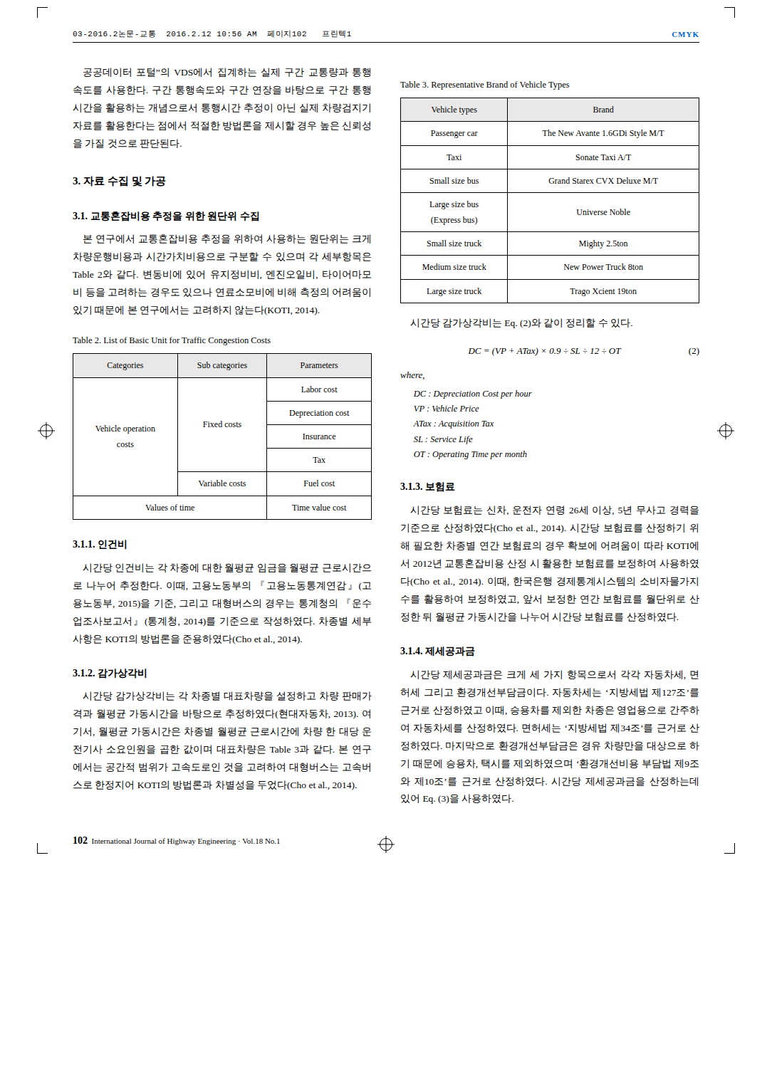03-2016.2논문-교통 2016.2.12 10:56 AM 페이지102 프린텍1 CMYK
공공데이터 포털”의 VDS에서 집계하는 실제 구간 교통량과 통행속도를 사용한다. 구간 통행속도와 구간 연장을 바탕으로 구간 통행시간을 활용하는 개념으로서 통행시간 추정이 아닌 실제 차량검지기 자료를 활용한다는 점에서 적절한 방법론을 제시할 경우 높은 신뢰성을 가질 것으로 판단된다.
3. 자료 수집 및 가공
3.1. 교통혼잡비용 추정을 위한 원단위 수집
본 연구에서 교통혼잡비용 추정을 위하여 사용하는 원단위는 크게 차량운행비용과 시간가치비용으로 구분할 수 있으며 각 세부항목은 Table 2와 같다. 변동비에 있어 유지정비비, 엔진오일비, 타이어마모비 등을 고려하는 경우도 있으나 연료소모비에 비해 측정의 어려움이 있기 때문에 본 연구에서는 고려하지 않는다(KOTI, 2014).
Table 2. List of Basic Unit for Traffic Congestion Costs
| Categories | Sub categories | Parameters |
| --- | --- | --- |
| Vehicle operation costs | Fixed costs | Labor cost |
| Depreciation cost |
| Insurance |
| Tax |
| Variable costs | Fuel cost |
| Values of time | Time value cost |
3.1.1. 인건비
시간당 인건비는 각 차종에 대한 월평균 임금을 월평균 근로시간으로 나누어 추정한다. 이때, 고용노동부의 『고용노동통계연감』(고용노동부, 2015)을 기준, 그리고 대형버스의 경우는 통계청의 『운수업조사보고서』(통계청, 2014)를 기준으로 작성하였다. 차종별 세부사항은 KOTI의 방법론을 준용하였다(Cho et al., 2014).
3.1.2. 감가상각비
시간당 감가상각비는 각 차종별 대표차량을 설정하고 차량 판매가격과 월평균 가동시간을 바탕으로 추정하였다(현대자동차, 2013). 여기서, 월평균 가동시간은 차종별 월평균 근로시간에 차량 한 대당 운전기사 소요인원을 곱한 값이며 대표차량은 Table 3과 같다. 본 연구에서는 공간적 범위가 고속도로인 것을 고려하여 대형버스는 고속버스로 한정지어 KOTI의 방법론과 차별성을 두었다(Cho et al., 2014).
Table 3. Representative Brand of Vehicle Types
| Vehicle types | Brand |
| --- | --- |
| Passenger car | The New Avante 1.6GDi Style M/T |
| Taxi | Sonate Taxi A/T |
| Small size bus | Grand Starex CVX Deluxe M/T |
| Large size bus (Express bus) | Universe Noble |
| Small size truck | Mighty 2.5ton |
| Medium size truck | New Power Truck 8ton |
| Large size truck | Trago Xcient 19ton |
시간당 감가상각비는 Eq. (2)와 같이 정리할 수 있다.
DC = (VP + ATax) × 0.9 ÷ SL ÷ 12 ÷ OT (2)
where,
DC : Depreciation Cost per hour
VP : Vehicle Price
ATax : Acquisition Tax
SL : Service Life
OT : Operating Time per month
3.1.3. 보험료
시간당 보험료는 신차, 운전자 연령 26세 이상, 5년 무사고 경력을 기준으로 산정하였다(Cho et al., 2014). 시간당 보험료를 산정하기 위해 필요한 차종별 연간 보험료의 경우 확보에 어려움이 따라 KOTI에서 2012년 교통혼잡비용 산정 시 활용한 보험료를 보정하여 사용하였다(Cho et al., 2014). 이때, 한국은행 경제통계시스템의 소비자물가지수를 활용하여 보정하였고, 앞서 보정한 연간 보험료를 월단위로 산정한 뒤 월평균 가동시간을 나누어 시간당 보험료를 산정하였다.
3.1.4. 제세공과금
시간당 제세공과금은 크게 세 가지 항목으로서 각각 자동차세, 면허세 그리고 환경개선부담금이다. 자동차세는 ‘지방세법 제127조’를 근거로 산정하였고 이때, 승용차를 제외한 차종은 영업용으로 간주하여 자동차세를 산정하였다. 면허세는 ‘지방세법 제34조’를 근거로 산정하였다. 마지막으로 환경개선부담금은 경유 차량만을 대상으로 하기 때문에 승용차, 택시를 제외하였으며 ‘환경개선비용 부담법 제9조와 제10조’를 근거로 산정하였다. 시간당 제세공과금을 산정하는데 있어 Eq. (3)을 사용하였다.
102 International Journal of Highway Engineering · Vol.18 No.1